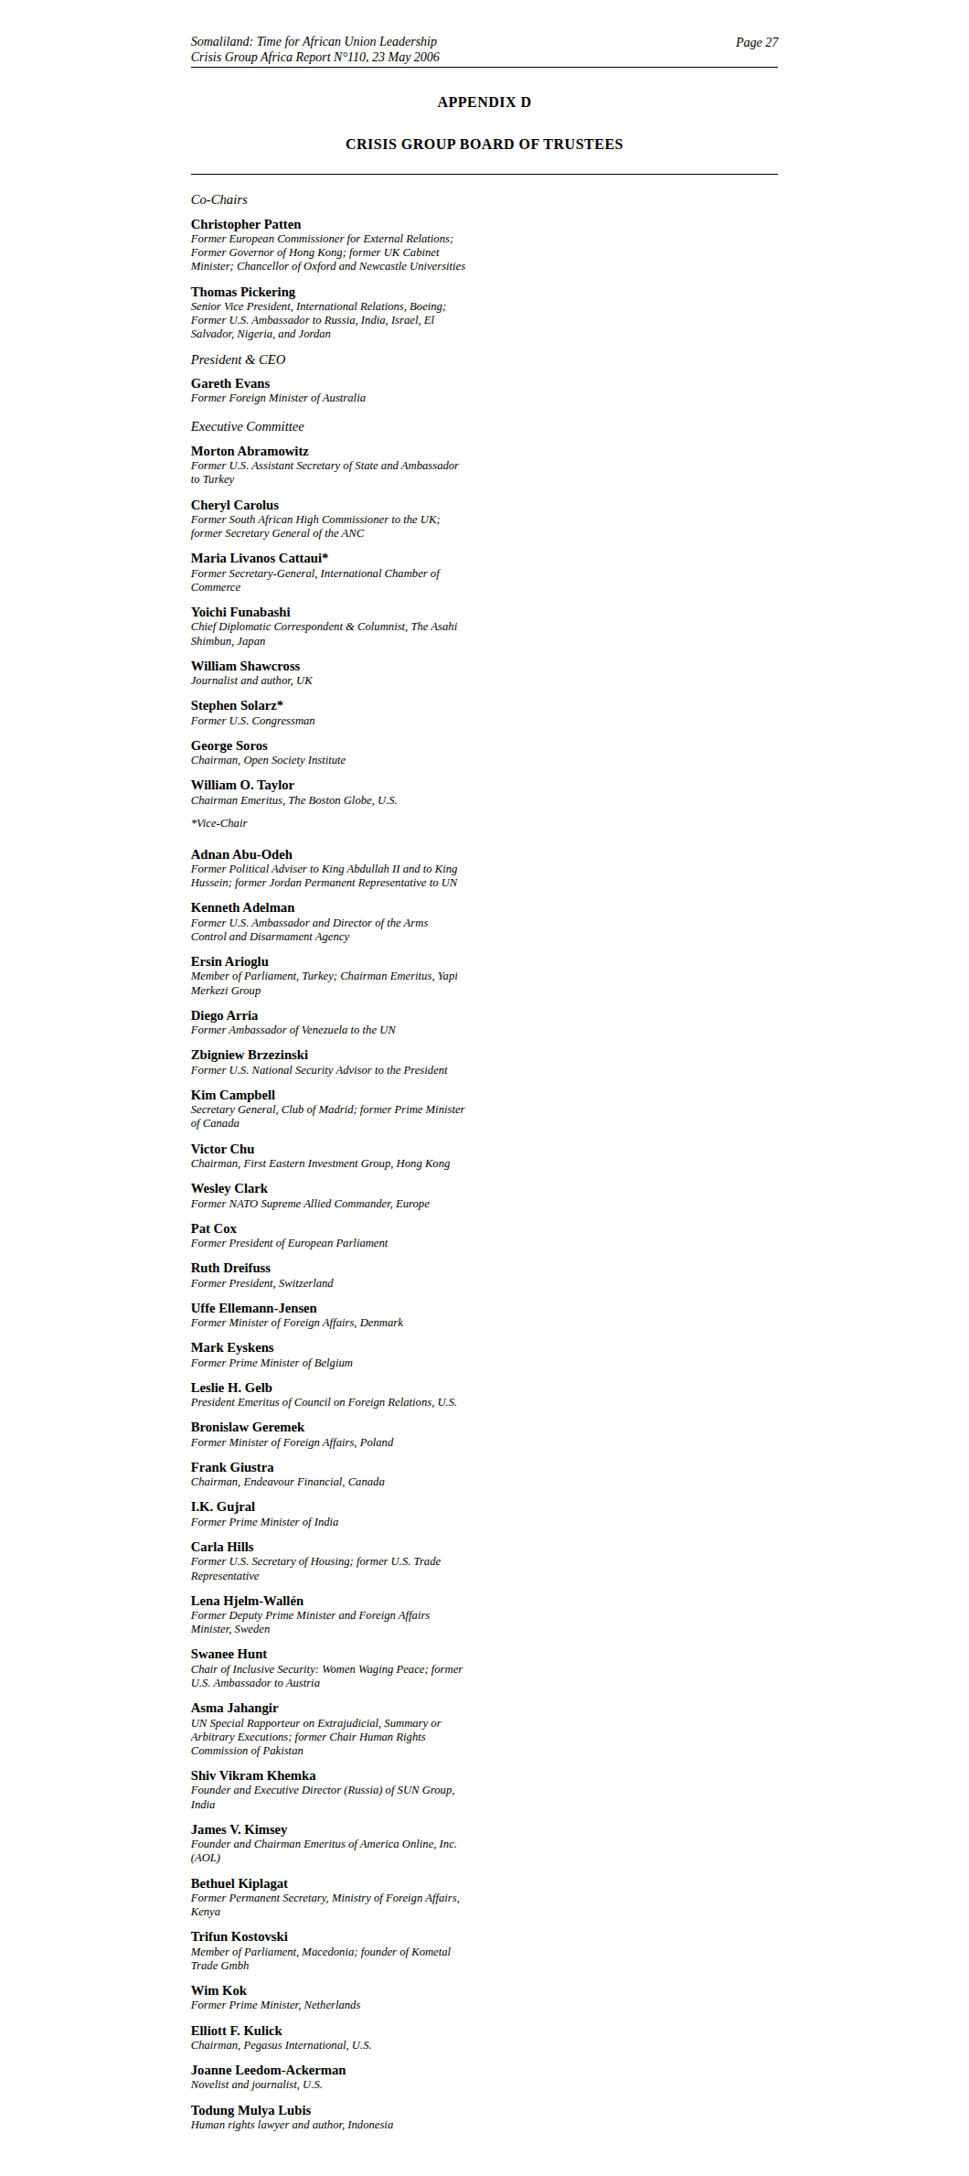Somaliland: Time for African Union Leadership
Crisis Group Africa Report N°110, 23 May 2006
Page 27
APPENDIX D
CRISIS GROUP BOARD OF TRUSTEES
Co-Chairs
Christopher Patten Former European Commissioner for External Relations; Former Governor of Hong Kong; former UK Cabinet Minister; Chancellor of Oxford and Newcastle Universities
Thomas Pickering Senior Vice President, International Relations, Boeing; Former U.S. Ambassador to Russia, India, Israel, El Salvador, Nigeria, and Jordan
President & CEO
Gareth Evans Former Foreign Minister of Australia
Executive Committee
Morton Abramowitz Former U.S. Assistant Secretary of State and Ambassador to Turkey
Cheryl Carolus Former South African High Commissioner to the UK; former Secretary General of the ANC
Maria Livanos Cattaui* Former Secretary-General, International Chamber of Commerce
Yoichi Funabashi Chief Diplomatic Correspondent & Columnist, The Asahi Shimbun, Japan
William Shawcross Journalist and author, UK
Stephen Solarz* Former U.S. Congressman
George Soros Chairman, Open Society Institute
William O. Taylor Chairman Emeritus, The Boston Globe, U.S.
*Vice-Chair
Adnan Abu-Odeh Former Political Adviser to King Abdullah II and to King Hussein; former Jordan Permanent Representative to UN
Kenneth Adelman Former U.S. Ambassador and Director of the Arms Control and Disarmament Agency
Ersin Arioglu Member of Parliament, Turkey; Chairman Emeritus, Yapi Merkezi Group
Diego Arria Former Ambassador of Venezuela to the UN
Zbigniew Brzezinski Former U.S. National Security Advisor to the President
Kim Campbell Secretary General, Club of Madrid; former Prime Minister of Canada
Victor Chu Chairman, First Eastern Investment Group, Hong Kong
Wesley Clark Former NATO Supreme Allied Commander, Europe
Pat Cox Former President of European Parliament
Ruth Dreifuss Former President, Switzerland
Uffe Ellemann-Jensen Former Minister of Foreign Affairs, Denmark
Mark Eyskens Former Prime Minister of Belgium
Leslie H. Gelb President Emeritus of Council on Foreign Relations, U.S.
Bronislaw Geremek Former Minister of Foreign Affairs, Poland
Frank Giustra Chairman, Endeavour Financial, Canada
I.K. Gujral Former Prime Minister of India
Carla Hills Former U.S. Secretary of Housing; former U.S. Trade Representative
Lena Hjelm-Wallén Former Deputy Prime Minister and Foreign Affairs Minister, Sweden
Swanee Hunt Chair of Inclusive Security: Women Waging Peace; former U.S. Ambassador to Austria
Asma Jahangir UN Special Rapporteur on Extrajudicial, Summary or Arbitrary Executions; former Chair Human Rights Commission of Pakistan
Shiv Vikram Khemka Founder and Executive Director (Russia) of SUN Group, India
James V. Kimsey Founder and Chairman Emeritus of America Online, Inc. (AOL)
Bethuel Kiplagat Former Permanent Secretary, Ministry of Foreign Affairs, Kenya
Trifun Kostovski Member of Parliament, Macedonia; founder of Kometal Trade Gmbh
Wim Kok Former Prime Minister, Netherlands
Elliott F. Kulick Chairman, Pegasus International, U.S.
Joanne Leedom-Ackerman Novelist and journalist, U.S.
Todung Mulya Lubis Human rights lawyer and author, Indonesia